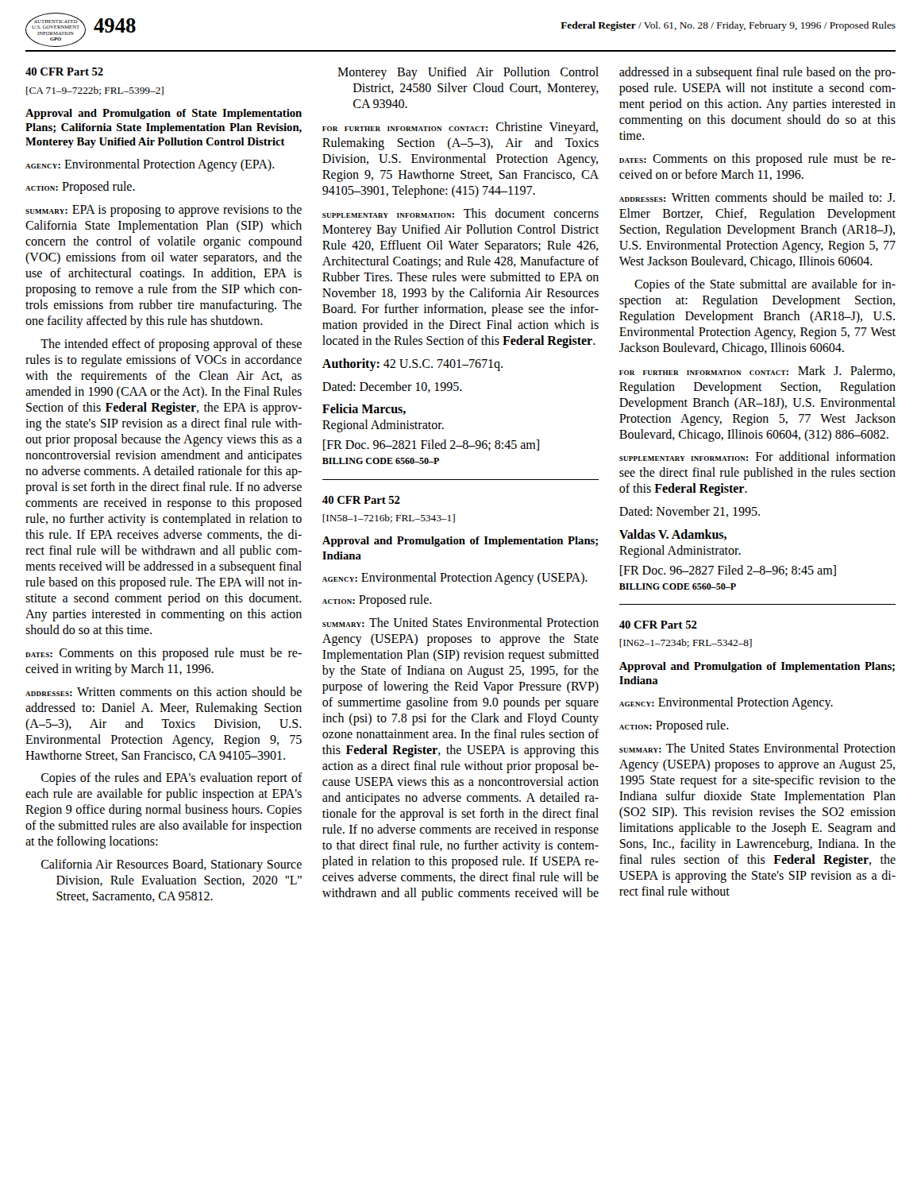AUTHENTICATED
U.S. GOVERNMENT
INFORMATION
GPO
4948
Federal Register / Vol. 61, No. 28 / Friday, February 9, 1996 / Proposed Rules
40 CFR Part 52
[CA 71–9–7222b; FRL–5399–2]
Approval and Promulgation of State Implementation Plans; California State Implementation Plan Revision, Monterey Bay Unified Air Pollution Control District
agency: Environmental Protection Agency (EPA).
action: Proposed rule.
summary: EPA is proposing to approve revisions to the California State Implementation Plan (SIP) which concern the control of volatile organic compound (VOC) emissions from oil water separators, and the use of architectural coatings. In addition, EPA is proposing to remove a rule from the SIP which controls emissions from rubber tire manufacturing. The one facility affected by this rule has shutdown.
The intended effect of proposing approval of these rules is to regulate emissions of VOCs in accordance with the requirements of the Clean Air Act, as amended in 1990 (CAA or the Act). In the Final Rules Section of this Federal Register, the EPA is approving the state's SIP revision as a direct final rule without prior proposal because the Agency views this as a noncontroversial revision amendment and anticipates no adverse comments. A detailed rationale for this approval is set forth in the direct final rule. If no adverse comments are received in response to this proposed rule, no further activity is contemplated in relation to this rule. If EPA receives adverse comments, the direct final rule will be withdrawn and all public comments received will be addressed in a subsequent final rule based on this proposed rule. The EPA will not institute a second comment period on this document. Any parties interested in commenting on this action should do so at this time.
dates: Comments on this proposed rule must be received in writing by March 11, 1996.
addresses: Written comments on this action should be addressed to: Daniel A. Meer, Rulemaking Section (A–5–3), Air and Toxics Division, U.S. Environmental Protection Agency, Region 9, 75 Hawthorne Street, San Francisco, CA 94105–3901.
Copies of the rules and EPA's evaluation report of each rule are available for public inspection at EPA's Region 9 office during normal business hours. Copies of the submitted rules are also available for inspection at the following locations:
California Air Resources Board, Stationary Source Division, Rule Evaluation Section, 2020 ''L'' Street, Sacramento, CA 95812. Monterey Bay Unified Air Pollution Control District, 24580 Silver Cloud Court, Monterey, CA 93940.
for further information contact: Christine Vineyard, Rulemaking Section (A–5–3), Air and Toxics Division, U.S. Environmental Protection Agency, Region 9, 75 Hawthorne Street, San Francisco, CA 94105–3901, Telephone: (415) 744–1197.
supplementary information: This document concerns Monterey Bay Unified Air Pollution Control District Rule 420, Effluent Oil Water Separators; Rule 426, Architectural Coatings; and Rule 428, Manufacture of Rubber Tires. These rules were submitted to EPA on November 18, 1993 by the California Air Resources Board. For further information, please see the information provided in the Direct Final action which is located in the Rules Section of this Federal Register.
Authority: 42 U.S.C. 7401–7671q.
Dated: December 10, 1995.
Felicia Marcus,
Regional Administrator.
[FR Doc. 96–2821 Filed 2–8–96; 8:45 am]
BILLING CODE 6560–50–P
40 CFR Part 52
[IN58–1–7216b; FRL–5343–1]
Approval and Promulgation of Implementation Plans; Indiana
agency: Environmental Protection Agency (USEPA).
action: Proposed rule.
summary: The United States Environmental Protection Agency (USEPA) proposes to approve the State Implementation Plan (SIP) revision request submitted by the State of Indiana on August 25, 1995, for the purpose of lowering the Reid Vapor Pressure (RVP) of summertime gasoline from 9.0 pounds per square inch (psi) to 7.8 psi for the Clark and Floyd County ozone nonattainment area. In the final rules section of this Federal Register, the USEPA is approving this action as a direct final rule without prior proposal because USEPA views this as a noncontroversial action and anticipates no adverse comments. A detailed rationale for the approval is set forth in the direct final rule. If no adverse comments are received in response to that direct final rule, no further activity is contemplated in relation to this proposed rule. If USEPA receives adverse comments, the direct final rule will be withdrawn and all public comments received will be addressed in a subsequent final rule based on the proposed rule. USEPA will not institute a second comment period on this action. Any parties interested in commenting on this document should do so at this time.
dates: Comments on this proposed rule must be received on or before March 11, 1996.
addresses: Written comments should be mailed to: J. Elmer Bortzer, Chief, Regulation Development Section, Regulation Development Branch (AR18–J), U.S. Environmental Protection Agency, Region 5, 77 West Jackson Boulevard, Chicago, Illinois 60604.
Copies of the State submittal are available for inspection at: Regulation Development Section, Regulation Development Branch (AR18–J), U.S. Environmental Protection Agency, Region 5, 77 West Jackson Boulevard, Chicago, Illinois 60604.
for further information contact: Mark J. Palermo, Regulation Development Section, Regulation Development Branch (AR–18J), U.S. Environmental Protection Agency, Region 5, 77 West Jackson Boulevard, Chicago, Illinois 60604, (312) 886–6082.
supplementary information: For additional information see the direct final rule published in the rules section of this Federal Register.
Dated: November 21, 1995.
Valdas V. Adamkus,
Regional Administrator.
[FR Doc. 96–2827 Filed 2–8–96; 8:45 am]
BILLING CODE 6560–50–P
40 CFR Part 52
[IN62–1–7234b; FRL–5342–8]
Approval and Promulgation of Implementation Plans; Indiana
agency: Environmental Protection Agency.
action: Proposed rule.
summary: The United States Environmental Protection Agency (USEPA) proposes to approve an August 25, 1995 State request for a site-specific revision to the Indiana sulfur dioxide State Implementation Plan (SO2 SIP). This revision revises the SO2 emission limitations applicable to the Joseph E. Seagram and Sons, Inc., facility in Lawrenceburg, Indiana. In the final rules section of this Federal Register, the USEPA is approving the State's SIP revision as a direct final rule without